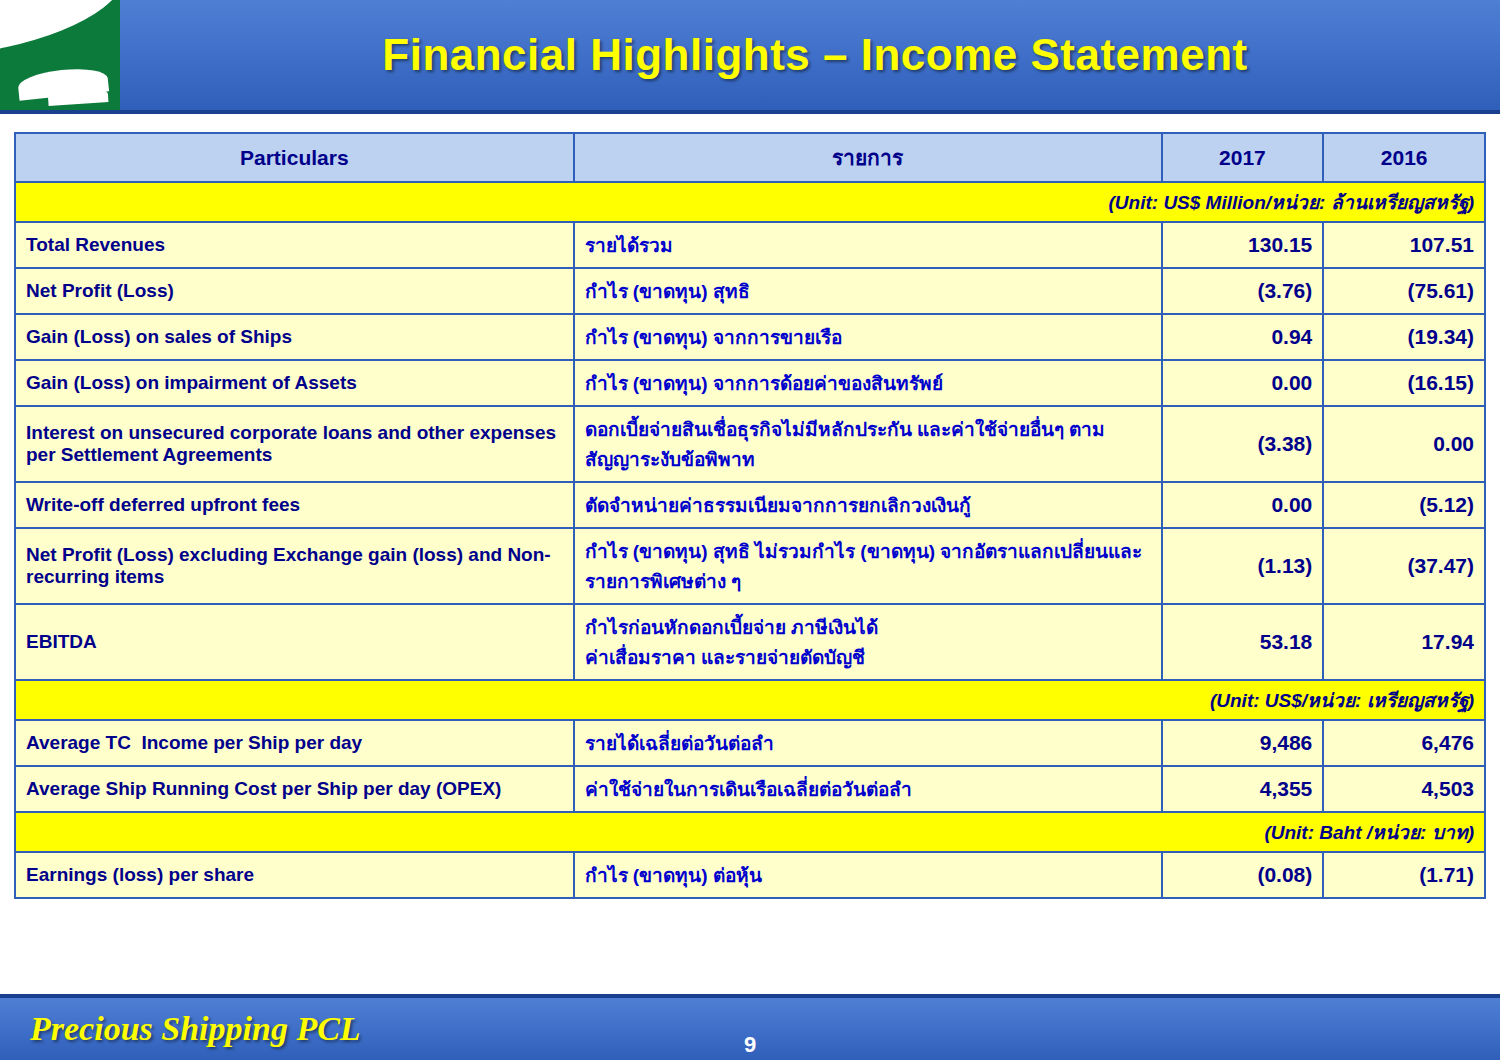Financial Highlights – Income Statement
| Particulars | รายการ | 2017 | 2016 |
| --- | --- | --- | --- |
| (Unit: US$ Million/หน่วย: ล้านเหรียญสหรัฐ) |
| Total Revenues | รายได้รวม | 130.15 | 107.51 |
| Net Profit (Loss) | กำไร (ขาดทุน) สุทธิ | (3.76) | (75.61) |
| Gain (Loss) on sales of Ships | กำไร (ขาดทุน) จากการขายเรือ | 0.94 | (19.34) |
| Gain (Loss) on impairment of Assets | กำไร (ขาดทุน) จากการด้อยค่าของสินทรัพย์ | 0.00 | (16.15) |
| Interest on unsecured corporate loans and other expenses per Settlement Agreements | ดอกเบี้ยจ่ายสินเชื่อธุรกิจไม่มีหลักประกัน และค่าใช้จ่ายอื่นๆ ตามสัญญาระงับข้อพิพาท | (3.38) | 0.00 |
| Write-off deferred upfront fees | ตัดจำหน่ายค่าธรรมเนียมจากการยกเลิกวงเงินกู้ | 0.00 | (5.12) |
| Net Profit (Loss) excluding Exchange gain (loss) and Non-recurring items | กำไร (ขาดทุน) สุทธิ ไม่รวมกำไร (ขาดทุน) จากอัตราแลกเปลี่ยนและรายการพิเศษต่าง ๆ | (1.13) | (37.47) |
| EBITDA | กำไรก่อนหักดอกเบี้ยจ่าย ภาษีเงินได้ ค่าเสื่อมราคา และรายจ่ายตัดบัญชี | 53.18 | 17.94 |
| (Unit: US$/หน่วย: เหรียญสหรัฐ) |
| Average TC Income per Ship per day | รายได้เฉลี่ยต่อวันต่อลำ | 9,486 | 6,476 |
| Average Ship Running Cost per Ship per day (OPEX) | ค่าใช้จ่ายในการเดินเรือเฉลี่ยต่อวันต่อลำ | 4,355 | 4,503 |
| (Unit: Baht /หน่วย: บาท) |
| Earnings (loss) per share | กำไร (ขาดทุน) ต่อหุ้น | (0.08) | (1.71) |
Precious Shipping PCL
9